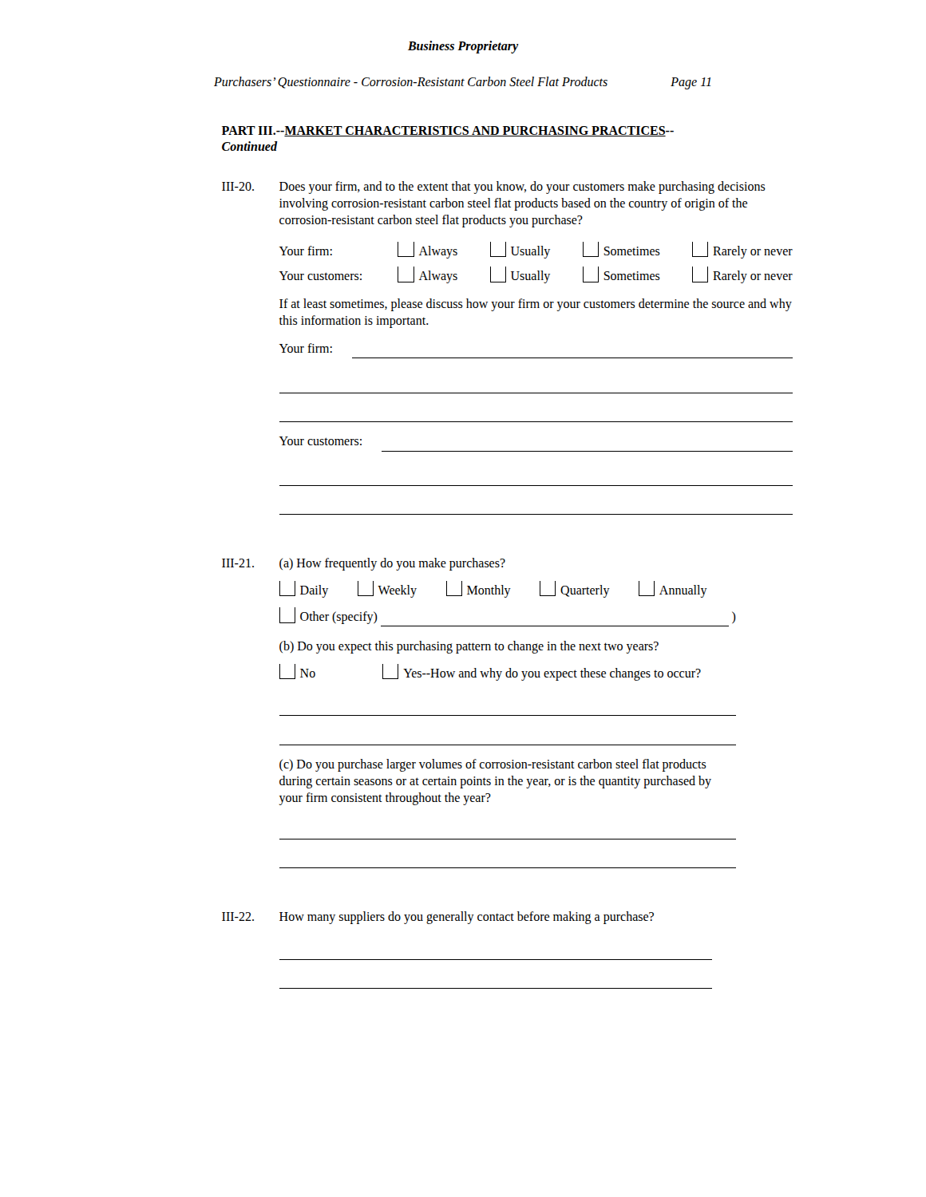Business Proprietary
Purchasers’ Questionnaire - Corrosion-Resistant Carbon Steel Flat Products Page 11
PART III.--MARKET CHARACTERISTICS AND PURCHASING PRACTICES--Continued
III-20.
Does your firm, and to the extent that you know, do your customers make purchasing decisions involving corrosion-resistant carbon steel flat products based on the country of origin of the corrosion-resistant carbon steel flat products you purchase?
Your firm: Always Usually Sometimes Rarely or never
Your customers: Always Usually Sometimes Rarely or never
If at least sometimes, please discuss how your firm or your customers determine the source and why this information is important.
Your firm:
Your customers:
III-21.
(a) How frequently do you make purchases?
Daily Weekly Monthly Quarterly Annually
Other (specify) )
(b) Do you expect this purchasing pattern to change in the next two years?
No Yes--How and why do you expect these changes to occur?
(c) Do you purchase larger volumes of corrosion-resistant carbon steel flat products during certain seasons or at certain points in the year, or is the quantity purchased by your firm consistent throughout the year?
III-22.
How many suppliers do you generally contact before making a purchase?